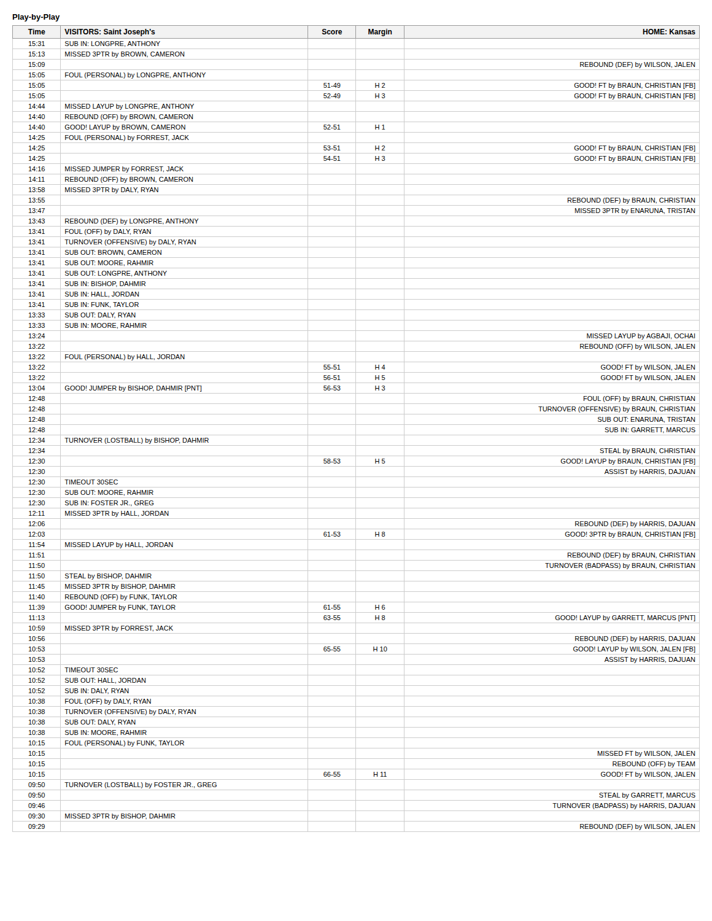Play-by-Play
| Time | VISITORS: Saint Joseph's | Score | Margin | HOME: Kansas |
| --- | --- | --- | --- | --- |
| 15:31 | SUB IN: LONGPRE, ANTHONY | | | |
| 15:13 | MISSED 3PTR by BROWN, CAMERON | | | |
| 15:09 | | | | REBOUND (DEF) by WILSON, JALEN |
| 15:05 | FOUL (PERSONAL) by LONGPRE, ANTHONY | | | |
| 15:05 | | 51-49 | H 2 | GOOD! FT by BRAUN, CHRISTIAN [FB] |
| 15:05 | | 52-49 | H 3 | GOOD! FT by BRAUN, CHRISTIAN [FB] |
| 14:44 | MISSED LAYUP by LONGPRE, ANTHONY | | | |
| 14:40 | REBOUND (OFF) by BROWN, CAMERON | | | |
| 14:40 | GOOD! LAYUP by BROWN, CAMERON | 52-51 | H 1 | |
| 14:25 | FOUL (PERSONAL) by FORREST, JACK | | | |
| 14:25 | | 53-51 | H 2 | GOOD! FT by BRAUN, CHRISTIAN [FB] |
| 14:25 | | 54-51 | H 3 | GOOD! FT by BRAUN, CHRISTIAN [FB] |
| 14:16 | MISSED JUMPER by FORREST, JACK | | | |
| 14:11 | REBOUND (OFF) by BROWN, CAMERON | | | |
| 13:58 | MISSED 3PTR by DALY, RYAN | | | |
| 13:55 | | | | REBOUND (DEF) by BRAUN, CHRISTIAN |
| 13:47 | | | | MISSED 3PTR by ENARUNA, TRISTAN |
| 13:43 | REBOUND (DEF) by LONGPRE, ANTHONY | | | |
| 13:41 | FOUL (OFF) by DALY, RYAN | | | |
| 13:41 | TURNOVER (OFFENSIVE) by DALY, RYAN | | | |
| 13:41 | SUB OUT: BROWN, CAMERON | | | |
| 13:41 | SUB OUT: MOORE, RAHMIR | | | |
| 13:41 | SUB OUT: LONGPRE, ANTHONY | | | |
| 13:41 | SUB IN: BISHOP, DAHMIR | | | |
| 13:41 | SUB IN: HALL, JORDAN | | | |
| 13:41 | SUB IN: FUNK, TAYLOR | | | |
| 13:33 | SUB OUT: DALY, RYAN | | | |
| 13:33 | SUB IN: MOORE, RAHMIR | | | |
| 13:24 | | | | MISSED LAYUP by AGBAJI, OCHAI |
| 13:22 | | | | REBOUND (OFF) by WILSON, JALEN |
| 13:22 | FOUL (PERSONAL) by HALL, JORDAN | | | |
| 13:22 | | 55-51 | H 4 | GOOD! FT by WILSON, JALEN |
| 13:22 | | 56-51 | H 5 | GOOD! FT by WILSON, JALEN |
| 13:04 | GOOD! JUMPER by BISHOP, DAHMIR [PNT] | 56-53 | H 3 | |
| 12:48 | | | | FOUL (OFF) by BRAUN, CHRISTIAN |
| 12:48 | | | | TURNOVER (OFFENSIVE) by BRAUN, CHRISTIAN |
| 12:48 | | | | SUB OUT: ENARUNA, TRISTAN |
| 12:48 | | | | SUB IN: GARRETT, MARCUS |
| 12:34 | TURNOVER (LOSTBALL) by BISHOP, DAHMIR | | | |
| 12:34 | | | | STEAL by BRAUN, CHRISTIAN |
| 12:30 | | 58-53 | H 5 | GOOD! LAYUP by BRAUN, CHRISTIAN [FB] |
| 12:30 | | | | ASSIST by HARRIS, DAJUAN |
| 12:30 | TIMEOUT 30SEC | | | |
| 12:30 | SUB OUT: MOORE, RAHMIR | | | |
| 12:30 | SUB IN: FOSTER JR., GREG | | | |
| 12:11 | MISSED 3PTR by HALL, JORDAN | | | |
| 12:06 | | | | REBOUND (DEF) by HARRIS, DAJUAN |
| 12:03 | | 61-53 | H 8 | GOOD! 3PTR by BRAUN, CHRISTIAN [FB] |
| 11:54 | MISSED LAYUP by HALL, JORDAN | | | |
| 11:51 | | | | REBOUND (DEF) by BRAUN, CHRISTIAN |
| 11:50 | | | | TURNOVER (BADPASS) by BRAUN, CHRISTIAN |
| 11:50 | STEAL by BISHOP, DAHMIR | | | |
| 11:45 | MISSED 3PTR by BISHOP, DAHMIR | | | |
| 11:40 | REBOUND (OFF) by FUNK, TAYLOR | | | |
| 11:39 | GOOD! JUMPER by FUNK, TAYLOR | 61-55 | H 6 | |
| 11:13 | | 63-55 | H 8 | GOOD! LAYUP by GARRETT, MARCUS [PNT] |
| 10:59 | MISSED 3PTR by FORREST, JACK | | | |
| 10:56 | | | | REBOUND (DEF) by HARRIS, DAJUAN |
| 10:53 | | 65-55 | H 10 | GOOD! LAYUP by WILSON, JALEN [FB] |
| 10:53 | | | | ASSIST by HARRIS, DAJUAN |
| 10:52 | TIMEOUT 30SEC | | | |
| 10:52 | SUB OUT: HALL, JORDAN | | | |
| 10:52 | SUB IN: DALY, RYAN | | | |
| 10:38 | FOUL (OFF) by DALY, RYAN | | | |
| 10:38 | TURNOVER (OFFENSIVE) by DALY, RYAN | | | |
| 10:38 | SUB OUT: DALY, RYAN | | | |
| 10:38 | SUB IN: MOORE, RAHMIR | | | |
| 10:15 | FOUL (PERSONAL) by FUNK, TAYLOR | | | |
| 10:15 | | | | MISSED FT by WILSON, JALEN |
| 10:15 | | | | REBOUND (OFF) by TEAM |
| 10:15 | | 66-55 | H 11 | GOOD! FT by WILSON, JALEN |
| 09:50 | TURNOVER (LOSTBALL) by FOSTER JR., GREG | | | |
| 09:50 | | | | STEAL by GARRETT, MARCUS |
| 09:46 | | | | TURNOVER (BADPASS) by HARRIS, DAJUAN |
| 09:30 | MISSED 3PTR by BISHOP, DAHMIR | | | |
| 09:29 | | | | REBOUND (DEF) by WILSON, JALEN |